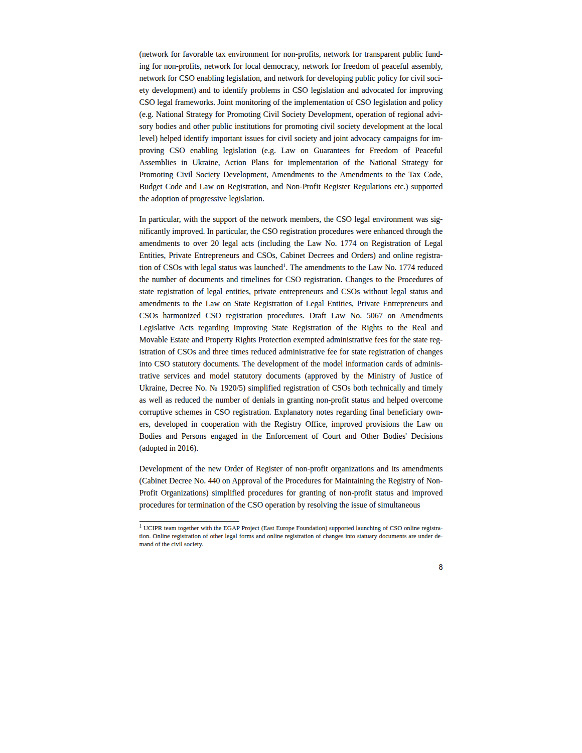(network for favorable tax environment for non-profits, network for transparent public funding for non-profits, network for local democracy, network for freedom of peaceful assembly, network for CSO enabling legislation, and network for developing public policy for civil society development) and to identify problems in CSO legislation and advocated for improving CSO legal frameworks. Joint monitoring of the implementation of CSO legislation and policy (e.g. National Strategy for Promoting Civil Society Development, operation of regional advisory bodies and other public institutions for promoting civil society development at the local level) helped identify important issues for civil society and joint advocacy campaigns for improving CSO enabling legislation (e.g. Law on Guarantees for Freedom of Peaceful Assemblies in Ukraine, Action Plans for implementation of the National Strategy for Promoting Civil Society Development, Amendments to the Amendments to the Tax Code, Budget Code and Law on Registration, and Non-Profit Register Regulations etc.) supported the adoption of progressive legislation.
In particular, with the support of the network members, the CSO legal environment was significantly improved. In particular, the CSO registration procedures were enhanced through the amendments to over 20 legal acts (including the Law No. 1774 on Registration of Legal Entities, Private Entrepreneurs and CSOs, Cabinet Decrees and Orders) and online registration of CSOs with legal status was launched1. The amendments to the Law No. 1774 reduced the number of documents and timelines for CSO registration. Changes to the Procedures of state registration of legal entities, private entrepreneurs and CSOs without legal status and amendments to the Law on State Registration of Legal Entities, Private Entrepreneurs and CSOs harmonized CSO registration procedures. Draft Law No. 5067 on Amendments Legislative Acts regarding Improving State Registration of the Rights to the Real and Movable Estate and Property Rights Protection exempted administrative fees for the state registration of CSOs and three times reduced administrative fee for state registration of changes into CSO statutory documents. The development of the model information cards of administrative services and model statutory documents (approved by the Ministry of Justice of Ukraine, Decree No. № 1920/5) simplified registration of CSOs both technically and timely as well as reduced the number of denials in granting non-profit status and helped overcome corruptive schemes in CSO registration. Explanatory notes regarding final beneficiary owners, developed in cooperation with the Registry Office, improved provisions the Law on Bodies and Persons engaged in the Enforcement of Court and Other Bodies' Decisions (adopted in 2016).
Development of the new Order of Register of non-profit organizations and its amendments (Cabinet Decree No. 440 on Approval of the Procedures for Maintaining the Registry of Non-Profit Organizations) simplified procedures for granting of non-profit status and improved procedures for termination of the CSO operation by resolving the issue of simultaneous
1 UCIPR team together with the EGAP Project (East Europe Foundation) supported launching of CSO online registration. Online registration of other legal forms and online registration of changes into statuary documents are under demand of the civil society.
8